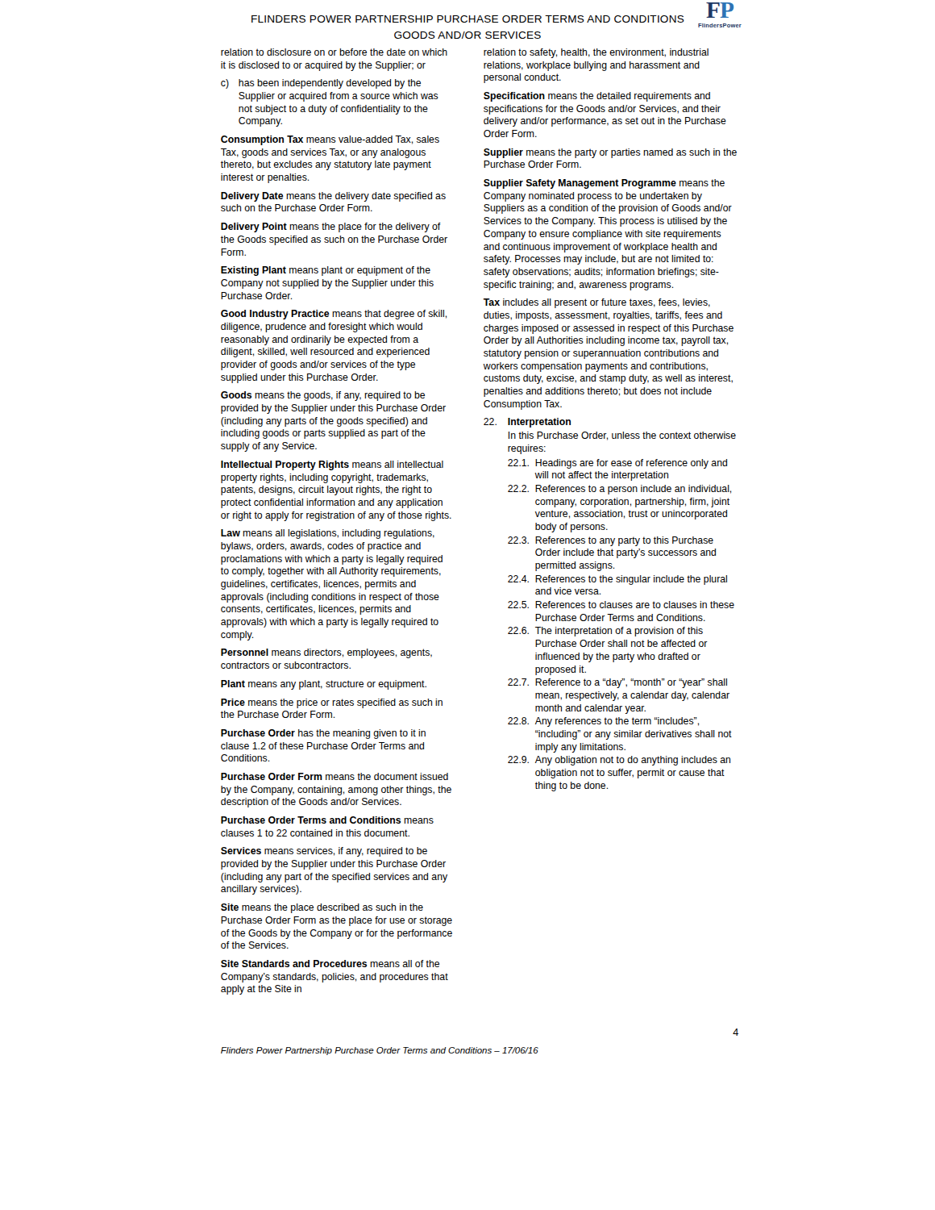FP
FlindersPower
FLINDERS POWER PARTNERSHIP PURCHASE ORDER TERMS AND CONDITIONS
GOODS AND/OR SERVICES
relation to disclosure on or before the date on which it is disclosed to or acquired by the Supplier; or
c) has been independently developed by the Supplier or acquired from a source which was not subject to a duty of confidentiality to the Company.
Consumption Tax means value-added Tax, sales Tax, goods and services Tax, or any analogous thereto, but excludes any statutory late payment interest or penalties.
Delivery Date means the delivery date specified as such on the Purchase Order Form.
Delivery Point means the place for the delivery of the Goods specified as such on the Purchase Order Form.
Existing Plant means plant or equipment of the Company not supplied by the Supplier under this Purchase Order.
Good Industry Practice means that degree of skill, diligence, prudence and foresight which would reasonably and ordinarily be expected from a diligent, skilled, well resourced and experienced provider of goods and/or services of the type supplied under this Purchase Order.
Goods means the goods, if any, required to be provided by the Supplier under this Purchase Order (including any parts of the goods specified) and including goods or parts supplied as part of the supply of any Service.
Intellectual Property Rights means all intellectual property rights, including copyright, trademarks, patents, designs, circuit layout rights, the right to protect confidential information and any application or right to apply for registration of any of those rights.
Law means all legislations, including regulations, bylaws, orders, awards, codes of practice and proclamations with which a party is legally required to comply, together with all Authority requirements, guidelines, certificates, licences, permits and approvals (including conditions in respect of those consents, certificates, licences, permits and approvals) with which a party is legally required to comply.
Personnel means directors, employees, agents, contractors or subcontractors.
Plant means any plant, structure or equipment.
Price means the price or rates specified as such in the Purchase Order Form.
Purchase Order has the meaning given to it in clause 1.2 of these Purchase Order Terms and Conditions.
Purchase Order Form means the document issued by the Company, containing, among other things, the description of the Goods and/or Services.
Purchase Order Terms and Conditions means clauses 1 to 22 contained in this document.
Services means services, if any, required to be provided by the Supplier under this Purchase Order (including any part of the specified services and any ancillary services).
Site means the place described as such in the Purchase Order Form as the place for use or storage of the Goods by the Company or for the performance of the Services.
Site Standards and Procedures means all of the Company’s standards, policies, and procedures that apply at the Site in
relation to safety, health, the environment, industrial relations, workplace bullying and harassment and personal conduct.
Specification means the detailed requirements and specifications for the Goods and/or Services, and their delivery and/or performance, as set out in the Purchase Order Form.
Supplier means the party or parties named as such in the Purchase Order Form.
Supplier Safety Management Programme means the Company nominated process to be undertaken by Suppliers as a condition of the provision of Goods and/or Services to the Company. This process is utilised by the Company to ensure compliance with site requirements and continuous improvement of workplace health and safety. Processes may include, but are not limited to: safety observations; audits; information briefings; site-specific training; and, awareness programs.
Tax includes all present or future taxes, fees, levies, duties, imposts, assessment, royalties, tariffs, fees and charges imposed or assessed in respect of this Purchase Order by all Authorities including income tax, payroll tax, statutory pension or superannuation contributions and workers compensation payments and contributions, customs duty, excise, and stamp duty, as well as interest, penalties and additions thereto; but does not include Consumption Tax.
22.
Interpretation
In this Purchase Order, unless the context otherwise requires:
22.1. Headings are for ease of reference only and will not affect the interpretation
22.2. References to a person include an individual, company, corporation, partnership, firm, joint venture, association, trust or unincorporated body of persons.
22.3. References to any party to this Purchase Order include that party’s successors and permitted assigns.
22.4. References to the singular include the plural and vice versa.
22.5. References to clauses are to clauses in these Purchase Order Terms and Conditions.
22.6. The interpretation of a provision of this Purchase Order shall not be affected or influenced by the party who drafted or proposed it.
22.7. Reference to a “day”, “month” or “year” shall mean, respectively, a calendar day, calendar month and calendar year.
22.8. Any references to the term “includes”, “including” or any similar derivatives shall not imply any limitations.
22.9. Any obligation not to do anything includes an obligation not to suffer, permit or cause that thing to be done.
4
Flinders Power Partnership Purchase Order Terms and Conditions – 17/06/16